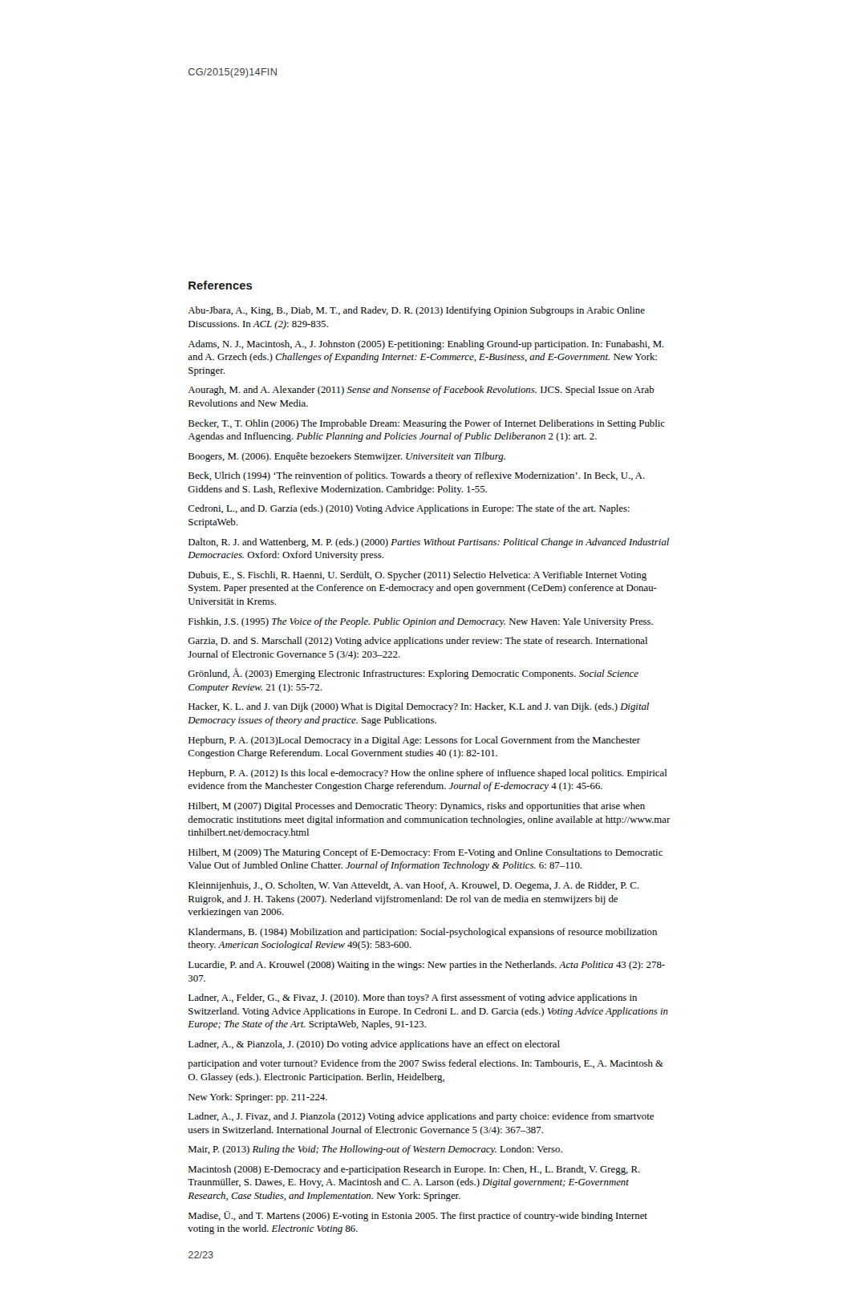CG/2015(29)14FIN
References
Abu-Jbara, A., King, B., Diab, M. T., and Radev, D. R. (2013) Identifying Opinion Subgroups in Arabic Online Discussions. In ACL (2): 829-835.
Adams, N. J., Macintosh, A., J. Johnston (2005) E-petitioning: Enabling Ground-up participation. In: Funabashi, M. and A. Grzech (eds.) Challenges of Expanding Internet: E-Commerce, E-Business, and E-Government. New York: Springer.
Aouragh, M. and A. Alexander (2011) Sense and Nonsense of Facebook Revolutions. IJCS. Special Issue on Arab Revolutions and New Media.
Becker, T., T. Ohlin (2006) The Improbable Dream: Measuring the Power of Internet Deliberations in Setting Public Agendas and Influencing. Public Planning and Policies Journal of Public Deliberanon 2 (1): art. 2.
Boogers, M. (2006). Enquête bezoekers Stemwijzer. Universiteit van Tilburg.
Beck, Ulrich (1994) ‘The reinvention of politics. Towards a theory of reflexive Modernization’. In Beck, U., A. Giddens and S. Lash, Reflexive Modernization. Cambridge: Polity. 1-55.
Cedroni, L., and D. Garzia (eds.) (2010) Voting Advice Applications in Europe: The state of the art. Naples: ScriptaWeb.
Dalton, R. J. and Wattenberg, M. P. (eds.) (2000) Parties Without Partisans: Political Change in Advanced Industrial Democracies. Oxford: Oxford University press.
Dubuis, E., S. Fischli, R. Haenni, U. Serdült, O. Spycher (2011) Selectio Helvetica: A Verifiable Internet Voting System. Paper presented at the Conference on E-democracy and open government (CeDem) conference at Donau-Universität in Krems.
Fishkin, J.S. (1995) The Voice of the People. Public Opinion and Democracy. New Haven: Yale University Press.
Garzia, D. and S. Marschall (2012) Voting advice applications under review: The state of research. International Journal of Electronic Governance 5 (3/4): 203–222.
Grönlund, Å. (2003) Emerging Electronic Infrastructures: Exploring Democratic Components. Social Science Computer Review. 21 (1): 55-72.
Hacker, K. L. and J. van Dijk (2000) What is Digital Democracy? In: Hacker, K.L and J. van Dijk. (eds.) Digital Democracy issues of theory and practice. Sage Publications.
Hepburn, P. A. (2013)Local Democracy in a Digital Age: Lessons for Local Government from the Manchester Congestion Charge Referendum. Local Government studies 40 (1): 82-101.
Hepburn, P. A. (2012) Is this local e-democracy? How the online sphere of influence shaped local politics. Empirical evidence from the Manchester Congestion Charge referendum. Journal of E-democracy 4 (1): 45-66.
Hilbert, M (2007) Digital Processes and Democratic Theory: Dynamics, risks and opportunities that arise when democratic institutions meet digital information and communication technologies, online available at http://www.martinhilbert.net/democracy.html
Hilbert, M (2009) The Maturing Concept of E-Democracy: From E-Voting and Online Consultations to Democratic Value Out of Jumbled Online Chatter. Journal of Information Technology & Politics. 6: 87–110.
Kleinnijenhuis, J., O. Scholten, W. Van Atteveldt, A. van Hoof, A. Krouwel, D. Oegema, J. A. de Ridder, P. C. Ruigrok, and J. H. Takens (2007). Nederland vijfstromenland: De rol van de media en stemwijzers bij de verkiezingen van 2006.
Klandermans, B. (1984) Mobilization and participation: Social-psychological expansions of resource mobilization theory. American Sociological Review 49(5): 583-600.
Lucardie, P. and A. Krouwel (2008) Waiting in the wings: New parties in the Netherlands. Acta Politica 43 (2): 278-307.
Ladner, A., Felder, G., & Fivaz, J. (2010). More than toys? A first assessment of voting advice applications in Switzerland. Voting Advice Applications in Europe. In Cedroni L. and D. Garcia (eds.) Voting Advice Applications in Europe; The State of the Art. ScriptaWeb, Naples, 91-123.
Ladner, A., & Pianzola, J. (2010) Do voting advice applications have an effect on electoral
participation and voter turnout? Evidence from the 2007 Swiss federal elections. In: Tambouris, E., A. Macintosh & O. Glassey (eds.). Electronic Participation. Berlin, Heidelberg,
New York: Springer: pp. 211-224.
Ladner, A., J. Fivaz, and J. Pianzola (2012) Voting advice applications and party choice: evidence from smartvote users in Switzerland. International Journal of Electronic Governance 5 (3/4): 367–387.
Mair, P. (2013) Ruling the Void; The Hollowing-out of Western Democracy. London: Verso.
Macintosh (2008) E-Democracy and e-participation Research in Europe. In: Chen, H., L. Brandt, V. Gregg, R. Traunmüller, S. Dawes, E. Hovy, A. Macintosh and C. A. Larson (eds.) Digital government; E-Government Research, Case Studies, and Implementation. New York: Springer.
Madise, Ü., and T. Martens (2006) E-voting in Estonia 2005. The first practice of country-wide binding Internet voting in the world. Electronic Voting 86.
22/23